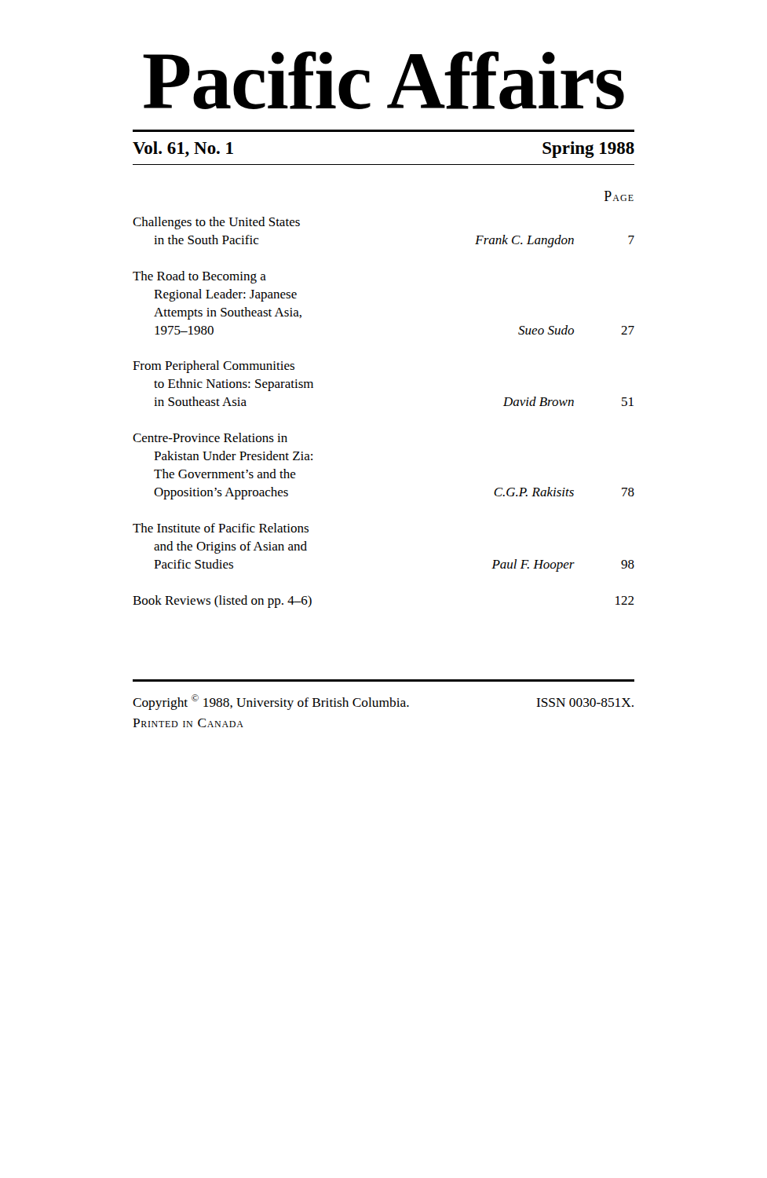Pacific Affairs
Vol. 61, No. 1 Spring 1988
Page
| Challenges to the United States in the South Pacific | Frank C. Langdon | 7 |
| The Road to Becoming a Regional Leader: Japanese Attempts in Southeast Asia, 1975–1980 | Sueo Sudo | 27 |
| From Peripheral Communities to Ethnic Nations: Separatism in Southeast Asia | David Brown | 51 |
| Centre-Province Relations in Pakistan Under President Zia: The Government’s and the Opposition’s Approaches | C.G.P. Rakisits | 78 |
| The Institute of Pacific Relations and the Origins of Asian and Pacific Studies | Paul F. Hooper | 98 |
| Book Reviews (listed on pp. 4–6) | | 122 |
Copyright © 1988, University of British Columbia. ISSN 0030-851X.
Printed in Canada